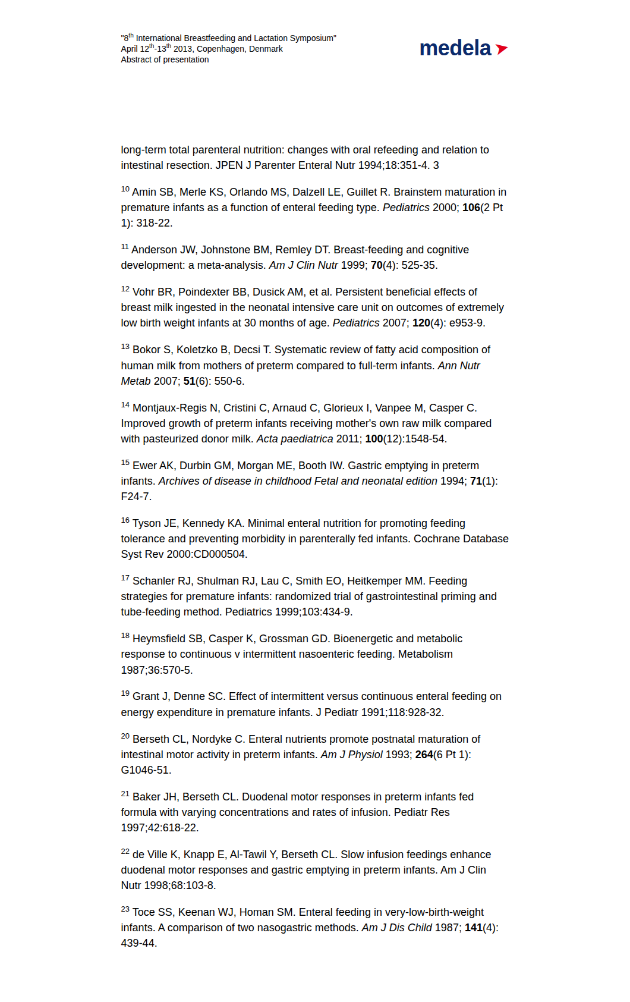"8th International Breastfeeding and Lactation Symposium"
April 12th-13th 2013, Copenhagen, Denmark
Abstract of presentation
medela➤
long-term total parenteral nutrition: changes with oral refeeding and relation to intestinal resection. JPEN J Parenter Enteral Nutr 1994;18:351-4. 3
10 Amin SB, Merle KS, Orlando MS, Dalzell LE, Guillet R. Brainstem maturation in premature infants as a function of enteral feeding type. Pediatrics 2000; 106(2 Pt 1): 318-22.
11 Anderson JW, Johnstone BM, Remley DT. Breast-feeding and cognitive development: a meta-analysis. Am J Clin Nutr 1999; 70(4): 525-35.
12 Vohr BR, Poindexter BB, Dusick AM, et al. Persistent beneficial effects of breast milk ingested in the neonatal intensive care unit on outcomes of extremely low birth weight infants at 30 months of age. Pediatrics 2007; 120(4): e953-9.
13 Bokor S, Koletzko B, Decsi T. Systematic review of fatty acid composition of human milk from mothers of preterm compared to full-term infants. Ann Nutr Metab 2007; 51(6): 550-6.
14 Montjaux-Regis N, Cristini C, Arnaud C, Glorieux I, Vanpee M, Casper C. Improved growth of preterm infants receiving mother's own raw milk compared with pasteurized donor milk. Acta paediatrica 2011; 100(12):1548-54.
15 Ewer AK, Durbin GM, Morgan ME, Booth IW. Gastric emptying in preterm infants. Archives of disease in childhood Fetal and neonatal edition 1994; 71(1): F24-7.
16 Tyson JE, Kennedy KA. Minimal enteral nutrition for promoting feeding tolerance and preventing morbidity in parenterally fed infants. Cochrane Database Syst Rev 2000:CD000504.
17 Schanler RJ, Shulman RJ, Lau C, Smith EO, Heitkemper MM. Feeding strategies for premature infants: randomized trial of gastrointestinal priming and tube-feeding method. Pediatrics 1999;103:434-9.
18 Heymsfield SB, Casper K, Grossman GD. Bioenergetic and metabolic response to continuous v intermittent nasoenteric feeding. Metabolism 1987;36:570-5.
19 Grant J, Denne SC. Effect of intermittent versus continuous enteral feeding on energy expenditure in premature infants. J Pediatr 1991;118:928-32.
20 Berseth CL, Nordyke C. Enteral nutrients promote postnatal maturation of intestinal motor activity in preterm infants. Am J Physiol 1993; 264(6 Pt 1): G1046-51.
21 Baker JH, Berseth CL. Duodenal motor responses in preterm infants fed formula with varying concentrations and rates of infusion. Pediatr Res 1997;42:618-22.
22 de Ville K, Knapp E, Al-Tawil Y, Berseth CL. Slow infusion feedings enhance duodenal motor responses and gastric emptying in preterm infants. Am J Clin Nutr 1998;68:103-8.
23 Toce SS, Keenan WJ, Homan SM. Enteral feeding in very-low-birth-weight infants. A comparison of two nasogastric methods. Am J Dis Child 1987; 141(4): 439-44.